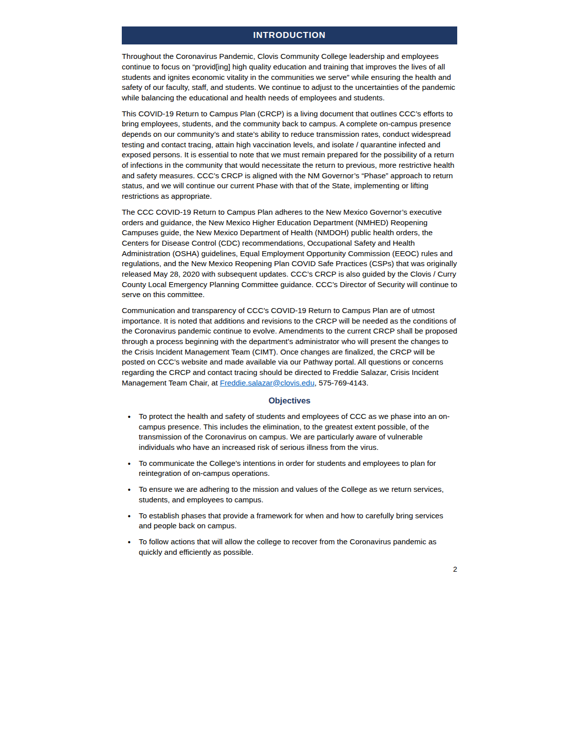INTRODUCTION
Throughout the Coronavirus Pandemic, Clovis Community College leadership and employees continue to focus on “provid[ing] high quality education and training that improves the lives of all students and ignites economic vitality in the communities we serve” while ensuring the health and safety of our faculty, staff, and students. We continue to adjust to the uncertainties of the pandemic while balancing the educational and health needs of employees and students.
This COVID-19 Return to Campus Plan (CRCP) is a living document that outlines CCC’s efforts to bring employees, students, and the community back to campus. A complete on-campus presence depends on our community’s and state’s ability to reduce transmission rates, conduct widespread testing and contact tracing, attain high vaccination levels, and isolate / quarantine infected and exposed persons. It is essential to note that we must remain prepared for the possibility of a return of infections in the community that would necessitate the return to previous, more restrictive health and safety measures. CCC’s CRCP is aligned with the NM Governor’s “Phase” approach to return status, and we will continue our current Phase with that of the State, implementing or lifting restrictions as appropriate.
The CCC COVID-19 Return to Campus Plan adheres to the New Mexico Governor’s executive orders and guidance, the New Mexico Higher Education Department (NMHED) Reopening Campuses guide, the New Mexico Department of Health (NMDOH) public health orders, the Centers for Disease Control (CDC) recommendations, Occupational Safety and Health Administration (OSHA) guidelines, Equal Employment Opportunity Commission (EEOC) rules and regulations, and the New Mexico Reopening Plan COVID Safe Practices (CSPs) that was originally released May 28, 2020 with subsequent updates. CCC’s CRCP is also guided by the Clovis / Curry County Local Emergency Planning Committee guidance. CCC’s Director of Security will continue to serve on this committee.
Communication and transparency of CCC’s COVID-19 Return to Campus Plan are of utmost importance. It is noted that additions and revisions to the CRCP will be needed as the conditions of the Coronavirus pandemic continue to evolve. Amendments to the current CRCP shall be proposed through a process beginning with the department’s administrator who will present the changes to the Crisis Incident Management Team (CIMT). Once changes are finalized, the CRCP will be posted on CCC’s website and made available via our Pathway portal. All questions or concerns regarding the CRCP and contact tracing should be directed to Freddie Salazar, Crisis Incident Management Team Chair, at Freddie.salazar@clovis.edu, 575-769-4143.
Objectives
To protect the health and safety of students and employees of CCC as we phase into an on-campus presence. This includes the elimination, to the greatest extent possible, of the transmission of the Coronavirus on campus. We are particularly aware of vulnerable individuals who have an increased risk of serious illness from the virus.
To communicate the College’s intentions in order for students and employees to plan for reintegration of on-campus operations.
To ensure we are adhering to the mission and values of the College as we return services, students, and employees to campus.
To establish phases that provide a framework for when and how to carefully bring services and people back on campus.
To follow actions that will allow the college to recover from the Coronavirus pandemic as quickly and efficiently as possible.
2